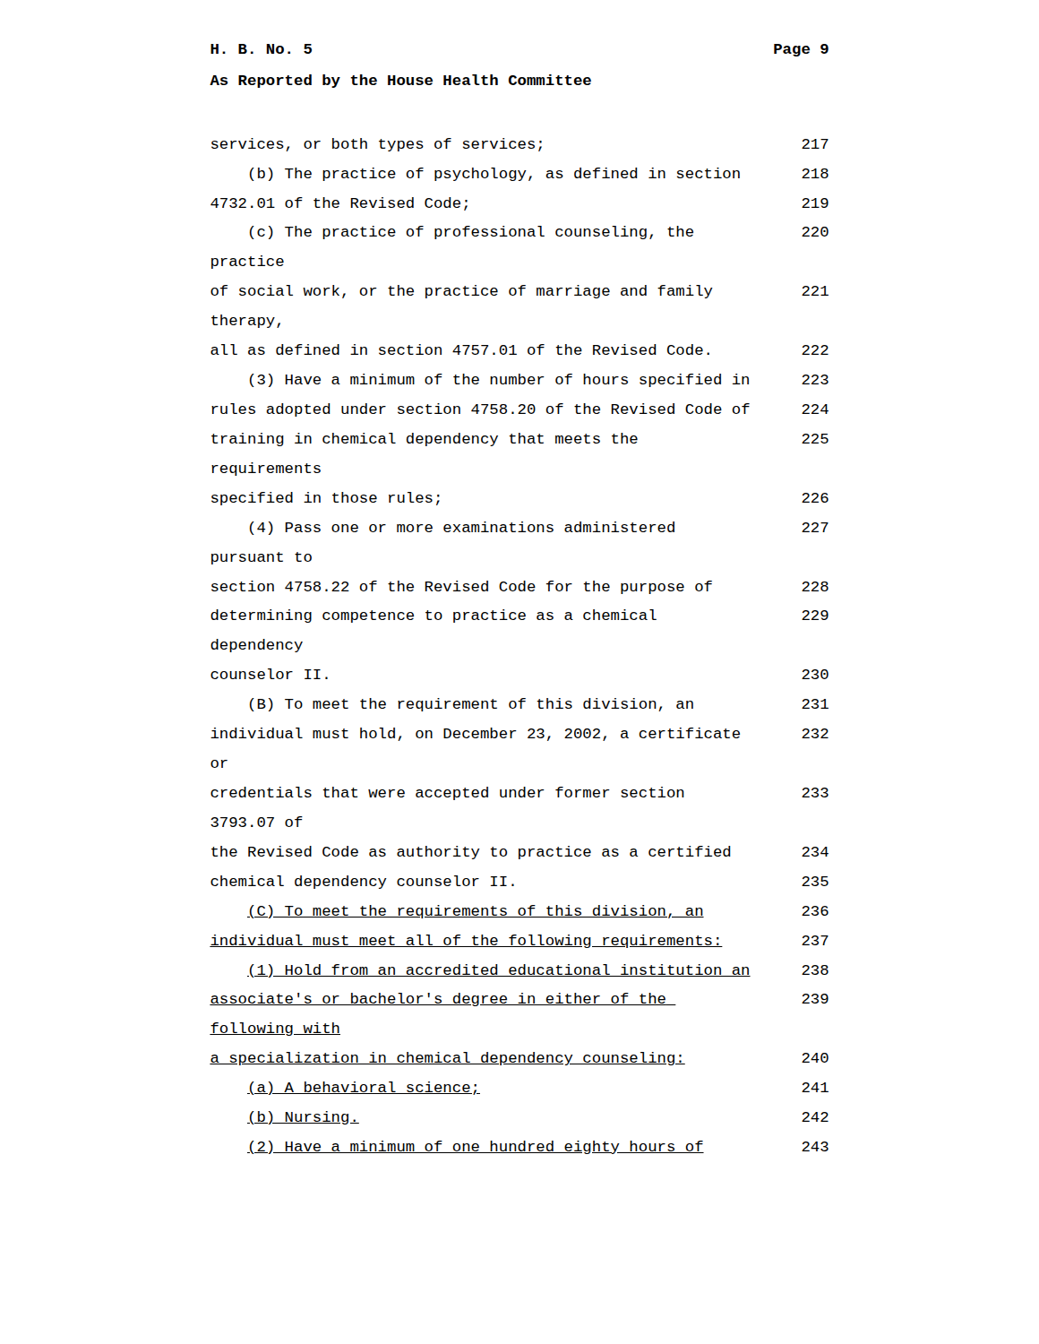H. B. No. 5 Page 9
As Reported by the House Health Committee
services, or both types of services; 217
(b) The practice of psychology, as defined in section 218
4732.01 of the Revised Code; 219
(c) The practice of professional counseling, the practice 220
of social work, or the practice of marriage and family therapy, 221
all as defined in section 4757.01 of the Revised Code. 222
(3) Have a minimum of the number of hours specified in 223
rules adopted under section 4758.20 of the Revised Code of 224
training in chemical dependency that meets the requirements 225
specified in those rules; 226
(4) Pass one or more examinations administered pursuant to 227
section 4758.22 of the Revised Code for the purpose of 228
determining competence to practice as a chemical dependency 229
counselor II. 230
(B) To meet the requirement of this division, an 231
individual must hold, on December 23, 2002, a certificate or 232
credentials that were accepted under former section 3793.07 of 233
the Revised Code as authority to practice as a certified 234
chemical dependency counselor II. 235
(C) To meet the requirements of this division, an 236
individual must meet all of the following requirements: 237
(1) Hold from an accredited educational institution an 238
associate's or bachelor's degree in either of the following with 239
a specialization in chemical dependency counseling: 240
(a) A behavioral science; 241
(b) Nursing. 242
(2) Have a minimum of one hundred eighty hours of 243